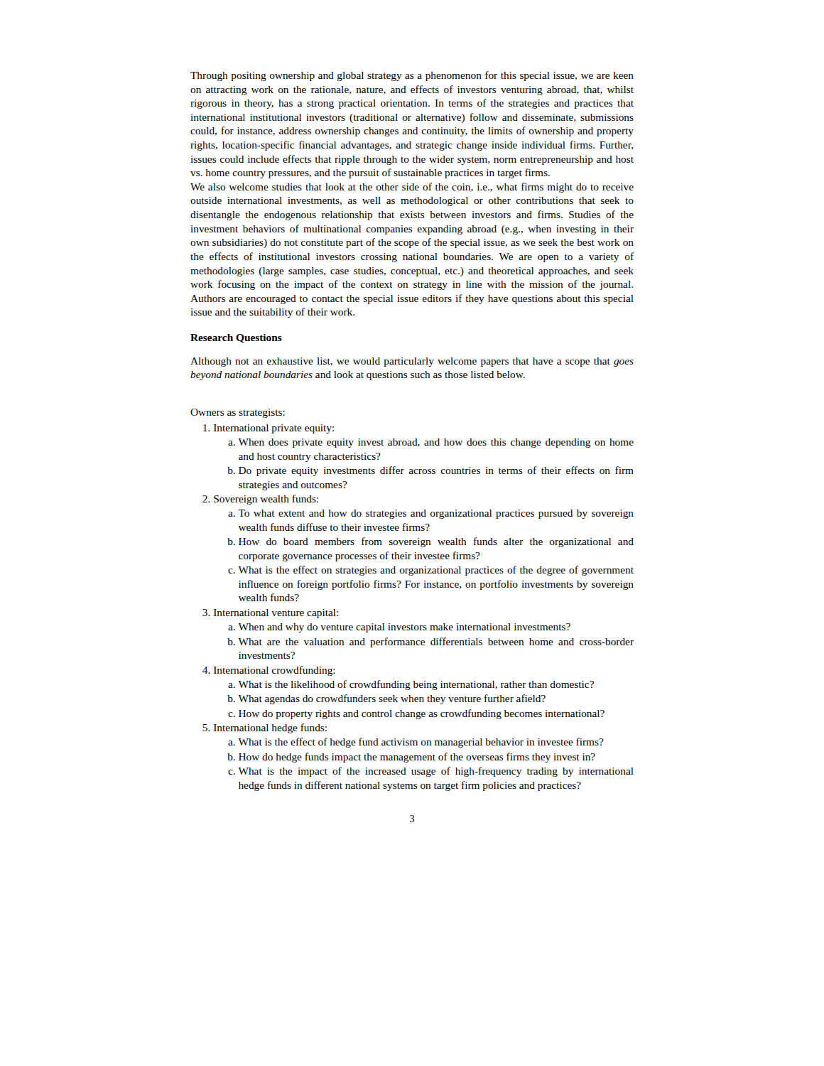Through positing ownership and global strategy as a phenomenon for this special issue, we are keen on attracting work on the rationale, nature, and effects of investors venturing abroad, that, whilst rigorous in theory, has a strong practical orientation. In terms of the strategies and practices that international institutional investors (traditional or alternative) follow and disseminate, submissions could, for instance, address ownership changes and continuity, the limits of ownership and property rights, location-specific financial advantages, and strategic change inside individual firms. Further, issues could include effects that ripple through to the wider system, norm entrepreneurship and host vs. home country pressures, and the pursuit of sustainable practices in target firms.
We also welcome studies that look at the other side of the coin, i.e., what firms might do to receive outside international investments, as well as methodological or other contributions that seek to disentangle the endogenous relationship that exists between investors and firms. Studies of the investment behaviors of multinational companies expanding abroad (e.g., when investing in their own subsidiaries) do not constitute part of the scope of the special issue, as we seek the best work on the effects of institutional investors crossing national boundaries. We are open to a variety of methodologies (large samples, case studies, conceptual, etc.) and theoretical approaches, and seek work focusing on the impact of the context on strategy in line with the mission of the journal. Authors are encouraged to contact the special issue editors if they have questions about this special issue and the suitability of their work.
Research Questions
Although not an exhaustive list, we would particularly welcome papers that have a scope that goes beyond national boundaries and look at questions such as those listed below.
Owners as strategists:
International private equity:
When does private equity invest abroad, and how does this change depending on home and host country characteristics?
Do private equity investments differ across countries in terms of their effects on firm strategies and outcomes?
Sovereign wealth funds:
To what extent and how do strategies and organizational practices pursued by sovereign wealth funds diffuse to their investee firms?
How do board members from sovereign wealth funds alter the organizational and corporate governance processes of their investee firms?
What is the effect on strategies and organizational practices of the degree of government influence on foreign portfolio firms? For instance, on portfolio investments by sovereign wealth funds?
International venture capital:
When and why do venture capital investors make international investments?
What are the valuation and performance differentials between home and cross-border investments?
International crowdfunding:
What is the likelihood of crowdfunding being international, rather than domestic?
What agendas do crowdfunders seek when they venture further afield?
How do property rights and control change as crowdfunding becomes international?
International hedge funds:
What is the effect of hedge fund activism on managerial behavior in investee firms?
How do hedge funds impact the management of the overseas firms they invest in?
What is the impact of the increased usage of high-frequency trading by international hedge funds in different national systems on target firm policies and practices?
3